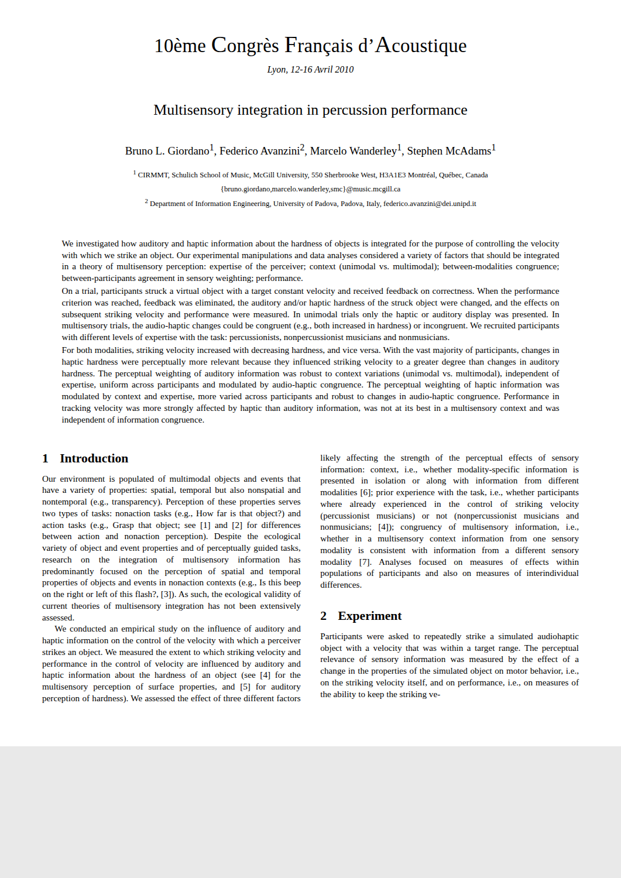10ème Congrès Français d’Acoustique
Lyon, 12-16 Avril 2010
Multisensory integration in percussion performance
Bruno L. Giordano1, Federico Avanzini2, Marcelo Wanderley1, Stephen McAdams1
1 CIRMMT, Schulich School of Music, McGill University, 550 Sherbrooke West, H3A1E3 Montréal, Québec, Canada
{bruno.giordano,marcelo.wanderley,smc}@music.mcgill.ca
2 Department of Information Engineering, University of Padova, Padova, Italy, federico.avanzini@dei.unipd.it
We investigated how auditory and haptic information about the hardness of objects is integrated for the purpose of controlling the velocity with which we strike an object. Our experimental manipulations and data analyses considered a variety of factors that should be integrated in a theory of multisensory perception: expertise of the perceiver; context (unimodal vs. multimodal); between-modalities congruence; between-participants agreement in sensory weighting; performance.
On a trial, participants struck a virtual object with a target constant velocity and received feedback on correctness. When the performance criterion was reached, feedback was eliminated, the auditory and/or haptic hardness of the struck object were changed, and the effects on subsequent striking velocity and performance were measured. In unimodal trials only the haptic or auditory display was presented. In multisensory trials, the audio-haptic changes could be congruent (e.g., both increased in hardness) or incongruent. We recruited participants with different levels of expertise with the task: percussionists, nonpercussionist musicians and nonmusicians.
For both modalities, striking velocity increased with decreasing hardness, and vice versa. With the vast majority of participants, changes in haptic hardness were perceptually more relevant because they influenced striking velocity to a greater degree than changes in auditory hardness. The perceptual weighting of auditory information was robust to context variations (unimodal vs. multimodal), independent of expertise, uniform across participants and modulated by audio-haptic congruence. The perceptual weighting of haptic information was modulated by context and expertise, more varied across participants and robust to changes in audio-haptic congruence. Performance in tracking velocity was more strongly affected by haptic than auditory information, was not at its best in a multisensory context and was independent of information congruence.
1 Introduction
Our environment is populated of multimodal objects and events that have a variety of properties: spatial, temporal but also nonspatial and nontemporal (e.g., transparency). Perception of these properties serves two types of tasks: nonaction tasks (e.g., How far is that object?) and action tasks (e.g., Grasp that object; see [1] and [2] for differences between action and nonaction perception). Despite the ecological variety of object and event properties and of perceptually guided tasks, research on the integration of multisensory information has predominantly focused on the perception of spatial and temporal properties of objects and events in nonaction contexts (e.g., Is this beep on the right or left of this flash?, [3]). As such, the ecological validity of current theories of multisensory integration has not been extensively assessed.
We conducted an empirical study on the influence of auditory and haptic information on the control of the velocity with which a perceiver strikes an object. We measured the extent to which striking velocity and performance in the control of velocity are influenced by auditory and haptic information about the hardness of an object (see [4] for the multisensory perception of surface properties, and [5] for auditory perception of hardness). We assessed the effect of three different factors likely affecting the strength of the perceptual effects of sensory information: context, i.e., whether modality-specific information is presented in isolation or along with information from different modalities [6]; prior experience with the task, i.e., whether participants where already experienced in the control of striking velocity (percussionist musicians) or not (nonpercussionist musicians and nonmusicians; [4]); congruency of multisensory information, i.e., whether in a multisensory context information from one sensory modality is consistent with information from a different sensory modality [7]. Analyses focused on measures of effects within populations of participants and also on measures of interindividual differences.
2 Experiment
Participants were asked to repeatedly strike a simulated audiohaptic object with a velocity that was within a target range. The perceptual relevance of sensory information was measured by the effect of a change in the properties of the simulated object on motor behavior, i.e., on the striking velocity itself, and on performance, i.e., on measures of the ability to keep the striking ve-